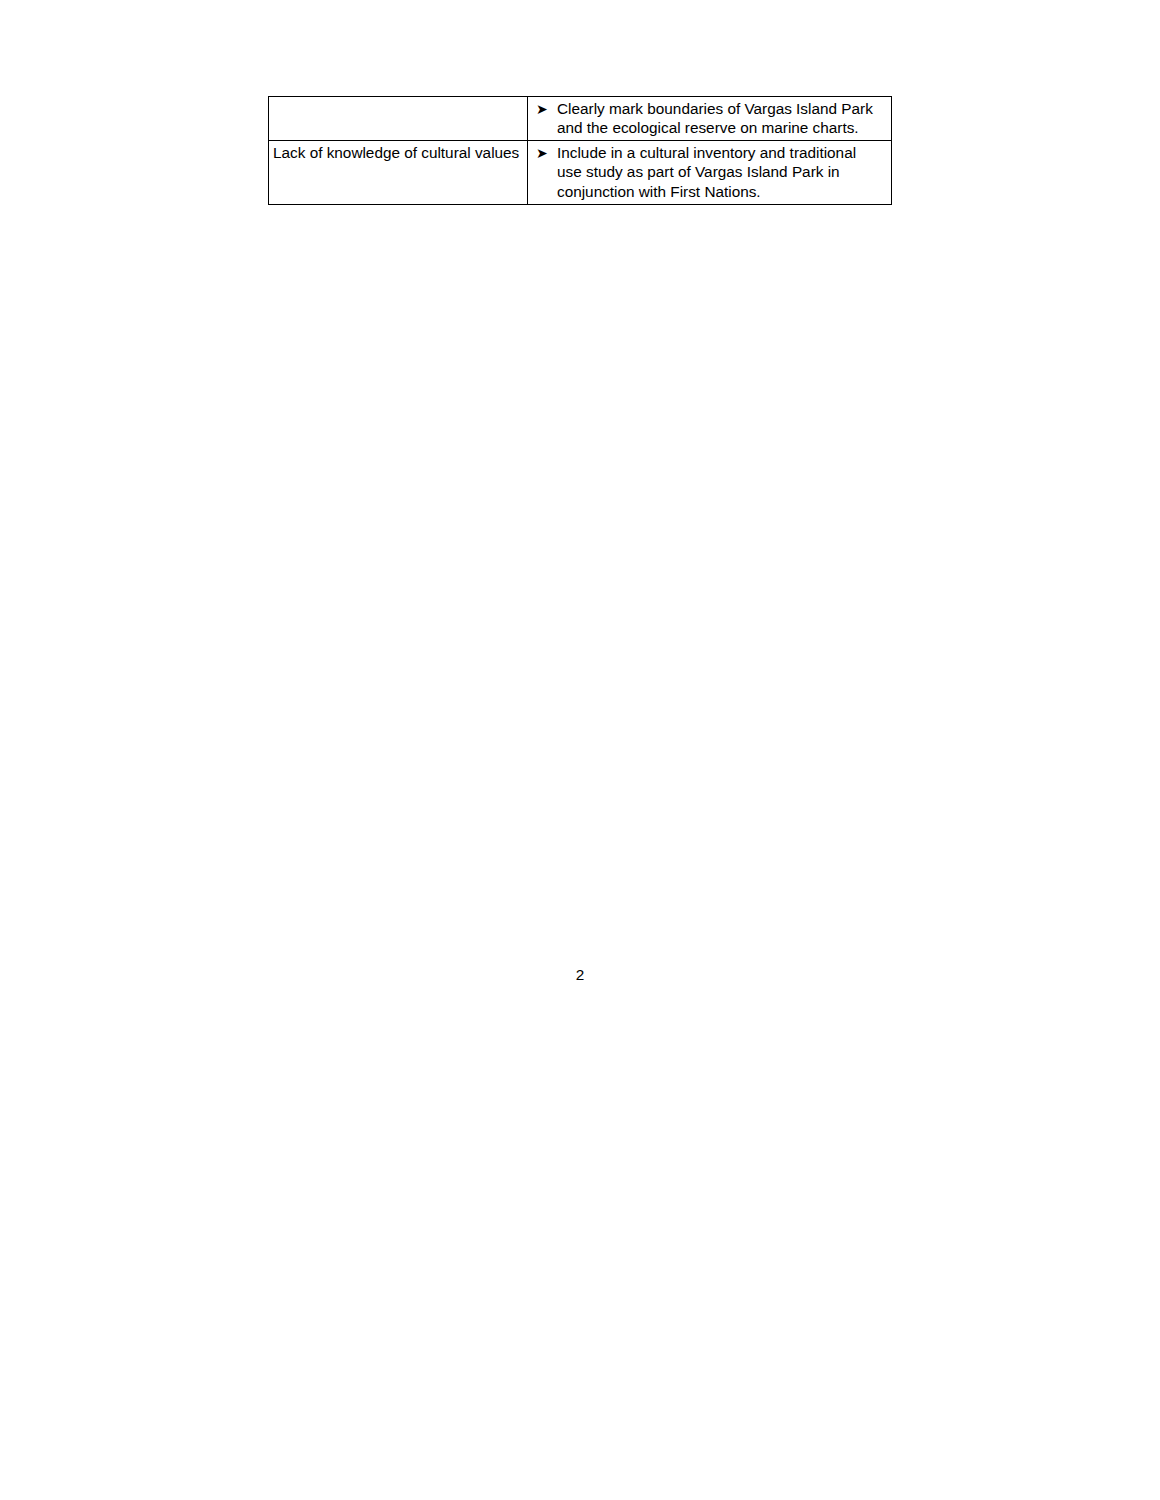| | ➤ Clearly mark boundaries of Vargas Island Park and the ecological reserve on marine charts. |
| Lack of knowledge of cultural values | ➤ Include in a cultural inventory and traditional use study as part of Vargas Island Park in conjunction with First Nations. |
2